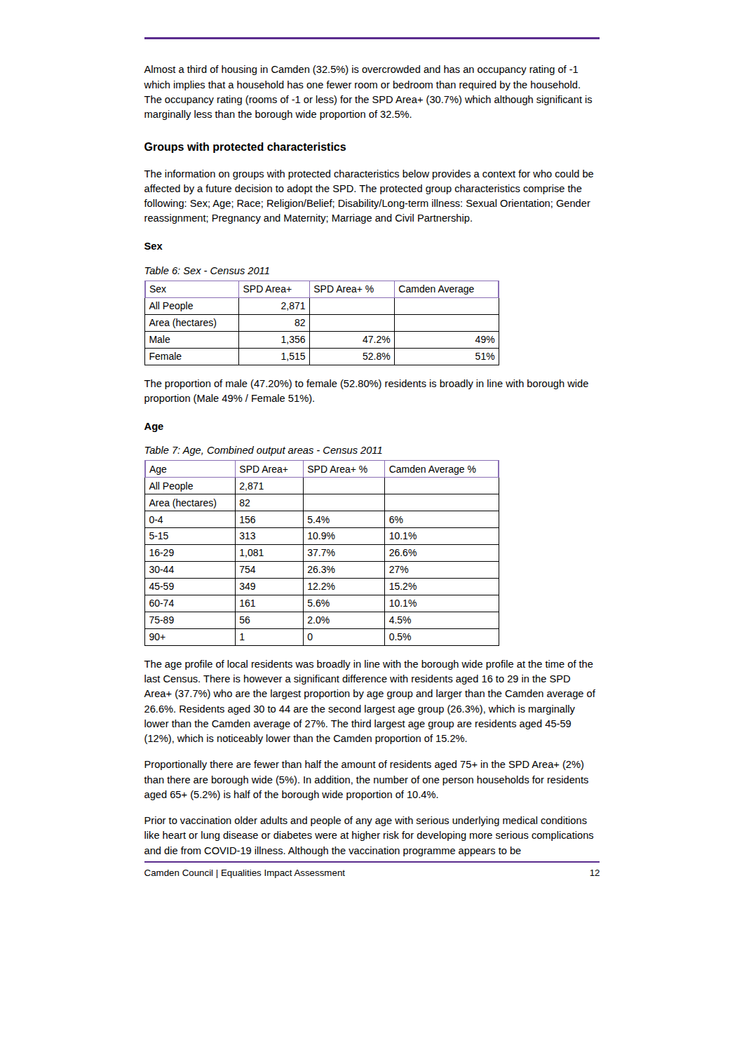Almost a third of housing in Camden (32.5%) is overcrowded and has an occupancy rating of -1 which implies that a household has one fewer room or bedroom than required by the household. The occupancy rating (rooms of -1 or less) for the SPD Area+ (30.7%) which although significant is marginally less than the borough wide proportion of 32.5%.
Groups with protected characteristics
The information on groups with protected characteristics below provides a context for who could be affected by a future decision to adopt the SPD. The protected group characteristics comprise the following: Sex; Age; Race; Religion/Belief; Disability/Long-term illness: Sexual Orientation; Gender reassignment; Pregnancy and Maternity; Marriage and Civil Partnership.
Sex
Table 6: Sex - Census 2011
| Sex | SPD Area+ | SPD Area+ % | Camden Average |
| All People | 2,871 | | |
| Area (hectares) | 82 | | |
| Male | 1,356 | 47.2% | 49% |
| Female | 1,515 | 52.8% | 51% |
The proportion of male (47.20%) to female (52.80%) residents is broadly in line with borough wide proportion (Male 49% / Female 51%).
Age
Table 7: Age, Combined output areas - Census 2011
| Age | SPD Area+ | SPD Area+ % | Camden Average % |
| All People | 2,871 | | |
| Area (hectares) | 82 | | |
| 0-4 | 156 | 5.4% | 6% |
| 5-15 | 313 | 10.9% | 10.1% |
| 16-29 | 1,081 | 37.7% | 26.6% |
| 30-44 | 754 | 26.3% | 27% |
| 45-59 | 349 | 12.2% | 15.2% |
| 60-74 | 161 | 5.6% | 10.1% |
| 75-89 | 56 | 2.0% | 4.5% |
| 90+ | 1 | 0 | 0.5% |
The age profile of local residents was broadly in line with the borough wide profile at the time of the last Census. There is however a significant difference with residents aged 16 to 29 in the SPD Area+ (37.7%) who are the largest proportion by age group and larger than the Camden average of 26.6%. Residents aged 30 to 44 are the second largest age group (26.3%), which is marginally lower than the Camden average of 27%. The third largest age group are residents aged 45-59 (12%), which is noticeably lower than the Camden proportion of 15.2%.
Proportionally there are fewer than half the amount of residents aged 75+ in the SPD Area+ (2%) than there are borough wide (5%). In addition, the number of one person households for residents aged 65+ (5.2%) is half of the borough wide proportion of 10.4%.
Prior to vaccination older adults and people of any age with serious underlying medical conditions like heart or lung disease or diabetes were at higher risk for developing more serious complications and die from COVID-19 illness. Although the vaccination programme appears to be
Camden Council | Equalities Impact Assessment
12